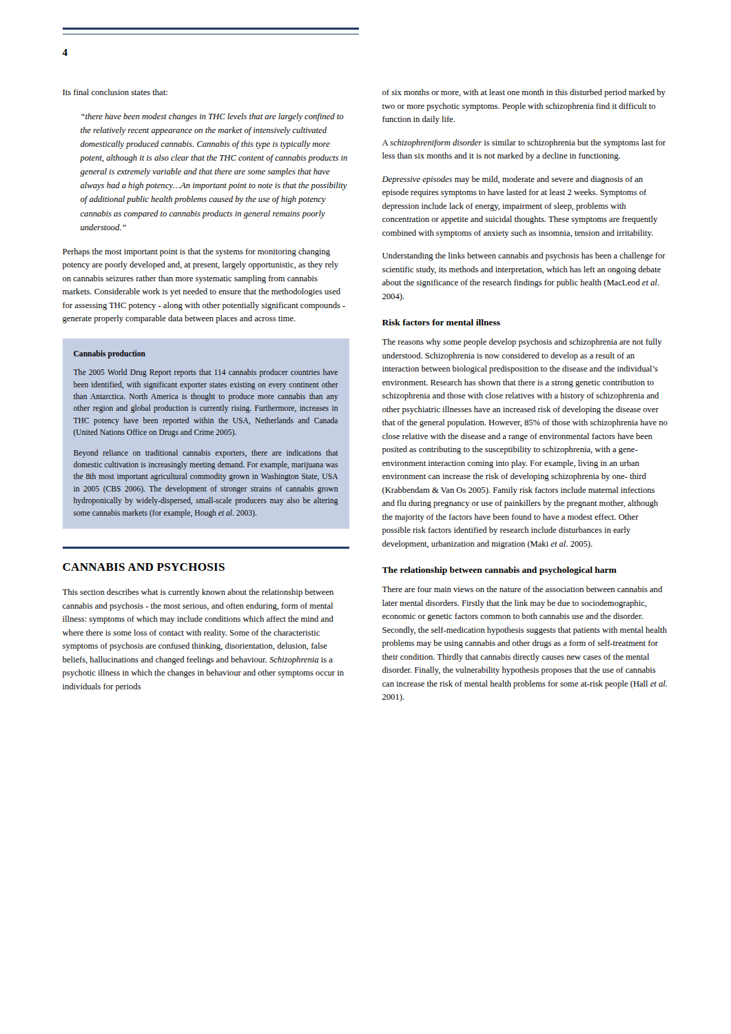4
Its final conclusion states that:
“there have been modest changes in THC levels that are largely confined to the relatively recent appearance on the market of intensively cultivated domestically produced cannabis. Cannabis of this type is typically more potent, although it is also clear that the THC content of cannabis products in general is extremely variable and that there are some samples that have always had a high potency…An important point to note is that the possibility of additional public health problems caused by the use of high potency cannabis as compared to cannabis products in general remains poorly understood.”
Perhaps the most important point is that the systems for monitoring changing potency are poorly developed and, at present, largely opportunistic, as they rely on cannabis seizures rather than more systematic sampling from cannabis markets. Considerable work is yet needed to ensure that the methodologies used for assessing THC potency - along with other potentially significant compounds - generate properly comparable data between places and across time.
Cannabis production
The 2005 World Drug Report reports that 114 cannabis producer countries have been identified, with significant exporter states existing on every continent other than Antarctica. North America is thought to produce more cannabis than any other region and global production is currently rising. Furthermore, increases in THC potency have been reported within the USA, Netherlands and Canada (United Nations Office on Drugs and Crime 2005).
Beyond reliance on traditional cannabis exporters, there are indications that domestic cultivation is increasingly meeting demand. For example, marijuana was the 8th most important agricultural commodity grown in Washington State, USA in 2005 (CBS 2006). The development of stronger strains of cannabis grown hydroponically by widely-dispersed, small-scale producers may also be altering some cannabis markets (for example, Hough et al. 2003).
CANNABIS AND PSYCHOSIS
This section describes what is currently known about the relationship between cannabis and psychosis - the most serious, and often enduring, form of mental illness: symptoms of which may include conditions which affect the mind and where there is some loss of contact with reality. Some of the characteristic symptoms of psychosis are confused thinking, disorientation, delusion, false beliefs, hallucinations and changed feelings and behaviour. Schizophrenia is a psychotic illness in which the changes in behaviour and other symptoms occur in individuals for periods
of six months or more, with at least one month in this disturbed period marked by two or more psychotic symptoms. People with schizophrenia find it difficult to function in daily life.
A schizophreniform disorder is similar to schizophrenia but the symptoms last for less than six months and it is not marked by a decline in functioning.
Depressive episodes may be mild, moderate and severe and diagnosis of an episode requires symptoms to have lasted for at least 2 weeks. Symptoms of depression include lack of energy, impairment of sleep, problems with concentration or appetite and suicidal thoughts. These symptoms are frequently combined with symptoms of anxiety such as insomnia, tension and irritability.
Understanding the links between cannabis and psychosis has been a challenge for scientific study, its methods and interpretation, which has left an ongoing debate about the significance of the research findings for public health (MacLeod et al. 2004).
Risk factors for mental illness
The reasons why some people develop psychosis and schizophrenia are not fully understood. Schizophrenia is now considered to develop as a result of an interaction between biological predisposition to the disease and the individual’s environment. Research has shown that there is a strong genetic contribution to schizophrenia and those with close relatives with a history of schizophrenia and other psychiatric illnesses have an increased risk of developing the disease over that of the general population. However, 85% of those with schizophrenia have no close relative with the disease and a range of environmental factors have been posited as contributing to the susceptibility to schizophrenia, with a gene-environment interaction coming into play. For example, living in an urban environment can increase the risk of developing schizophrenia by one- third (Krabbendam & Van Os 2005). Family risk factors include maternal infections and flu during pregnancy or use of painkillers by the pregnant mother, although the majority of the factors have been found to have a modest effect. Other possible risk factors identified by research include disturbances in early development, urbanization and migration (Maki et al. 2005).
The relationship between cannabis and psychological harm
There are four main views on the nature of the association between cannabis and later mental disorders. Firstly that the link may be due to sociodemographic, economic or genetic factors common to both cannabis use and the disorder. Secondly, the self-medication hypothesis suggests that patients with mental health problems may be using cannabis and other drugs as a form of self-treatment for their condition. Thirdly that cannabis directly causes new cases of the mental disorder. Finally, the vulnerability hypothesis proposes that the use of cannabis can increase the risk of mental health problems for some at-risk people (Hall et al. 2001).